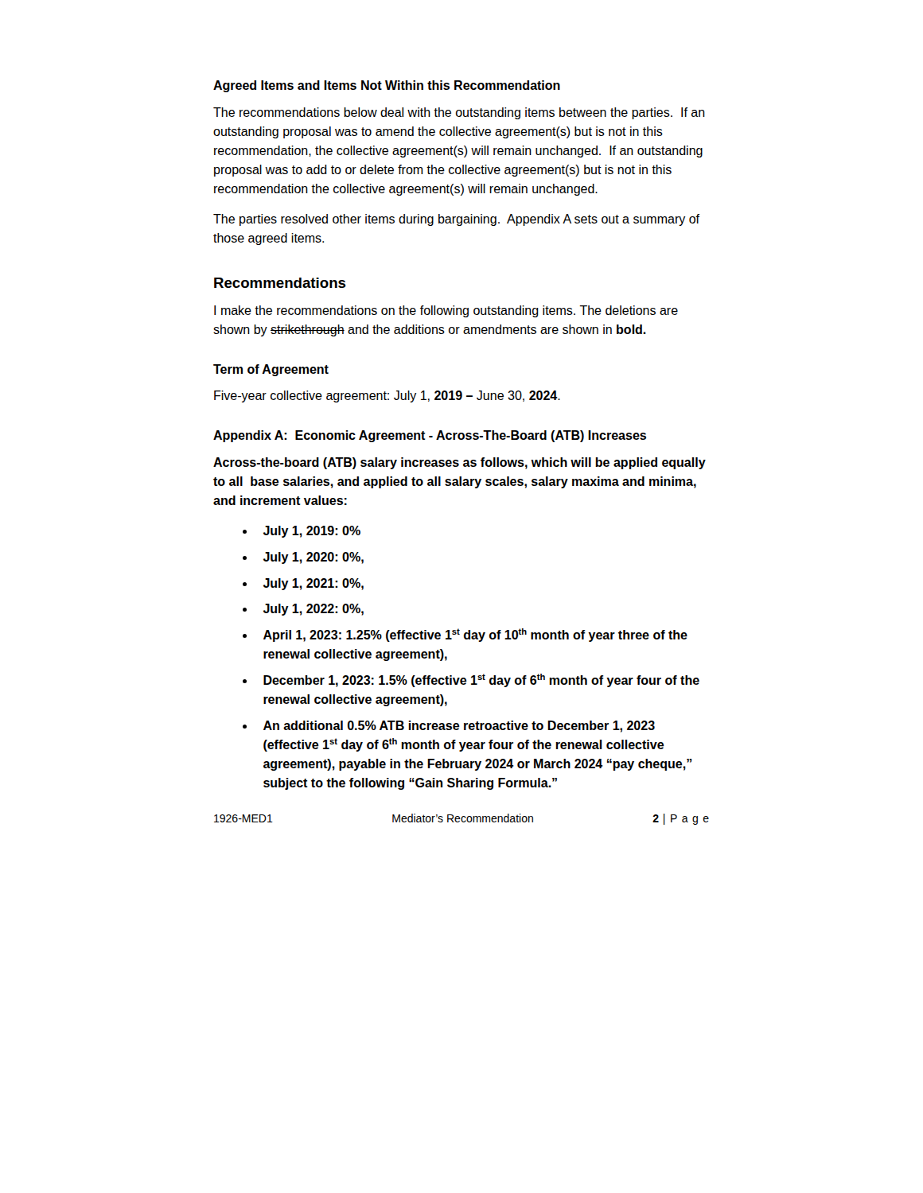Agreed Items and Items Not Within this Recommendation
The recommendations below deal with the outstanding items between the parties. If an outstanding proposal was to amend the collective agreement(s) but is not in this recommendation, the collective agreement(s) will remain unchanged. If an outstanding proposal was to add to or delete from the collective agreement(s) but is not in this recommendation the collective agreement(s) will remain unchanged.
The parties resolved other items during bargaining. Appendix A sets out a summary of those agreed items.
Recommendations
I make the recommendations on the following outstanding items. The deletions are shown by strikethrough and the additions or amendments are shown in bold.
Term of Agreement
Five-year collective agreement: July 1, 2019 – June 30, 2024.
Appendix A: Economic Agreement - Across-The-Board (ATB) Increases
Across-the-board (ATB) salary increases as follows, which will be applied equally to all base salaries, and applied to all salary scales, salary maxima and minima, and increment values:
July 1, 2019: 0%
July 1, 2020: 0%,
July 1, 2021: 0%,
July 1, 2022: 0%,
April 1, 2023: 1.25% (effective 1st day of 10th month of year three of the renewal collective agreement),
December 1, 2023: 1.5% (effective 1st day of 6th month of year four of the renewal collective agreement),
An additional 0.5% ATB increase retroactive to December 1, 2023 (effective 1st day of 6th month of year four of the renewal collective agreement), payable in the February 2024 or March 2024 “pay cheque,” subject to the following “Gain Sharing Formula.”
1926-MED1
Mediator’s Recommendation
2 | P a g e